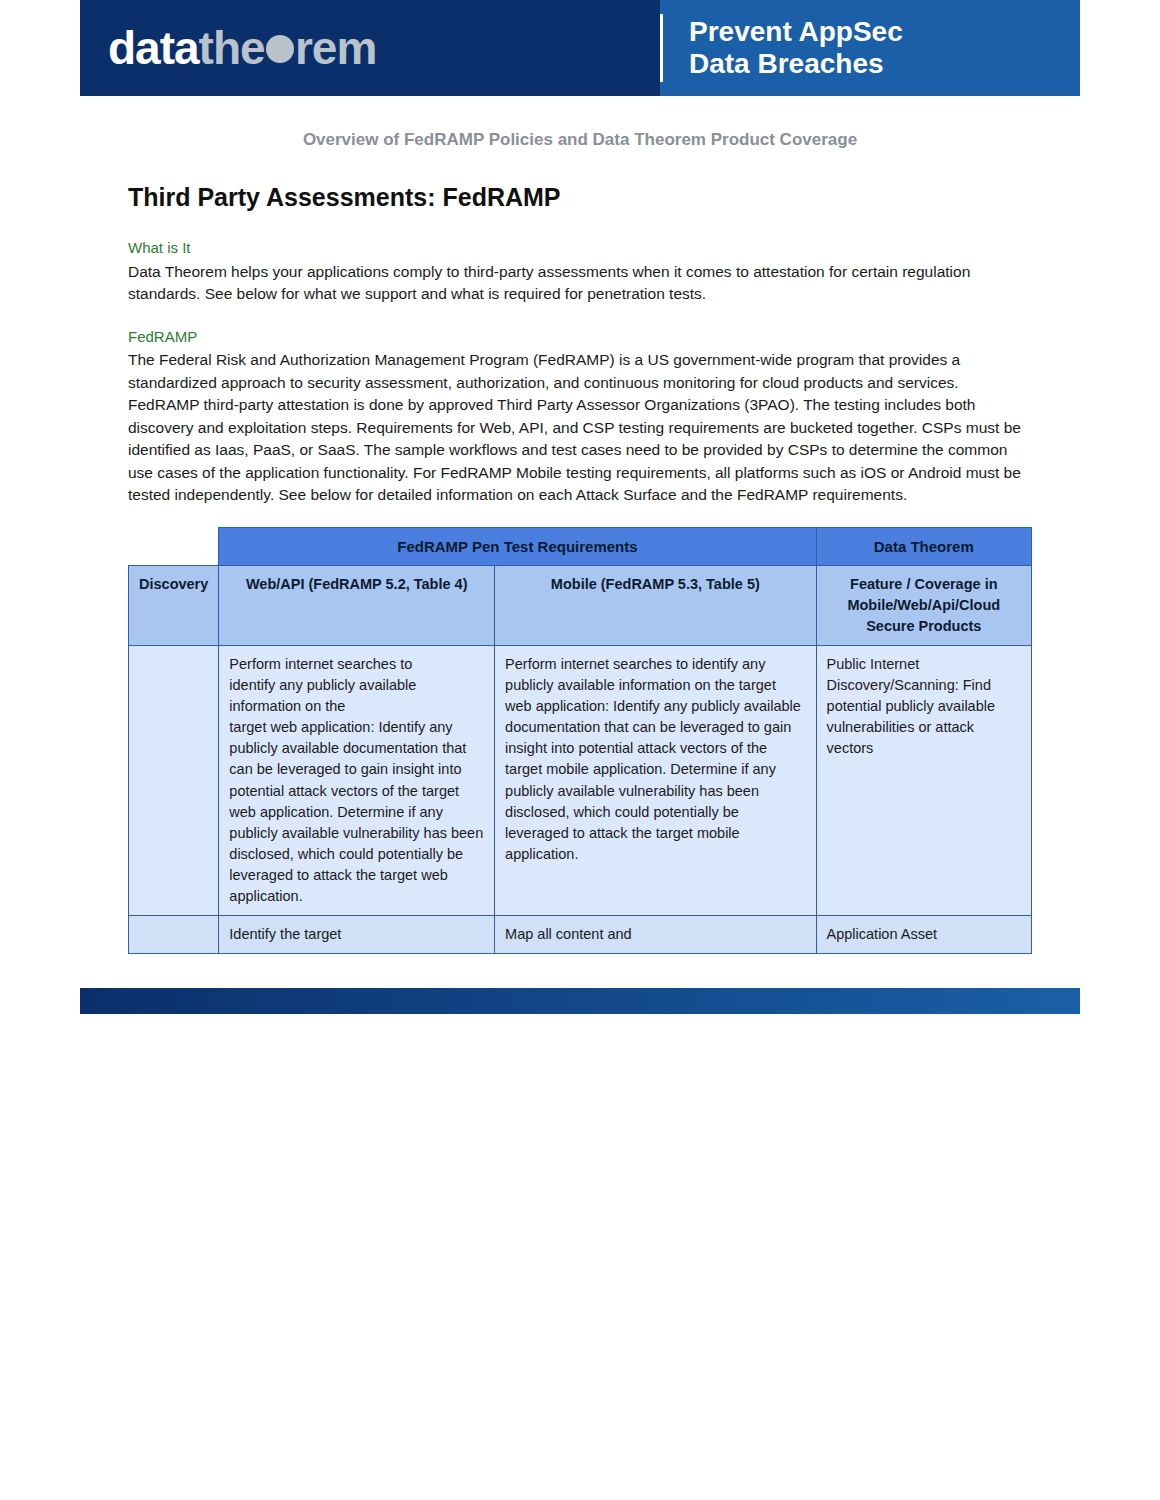data the rem
Prevent AppSec Data Breaches
Overview of FedRAMP Policies and Data Theorem Product Coverage
Third Party Assessments: FedRAMP
What is It
Data Theorem helps your applications comply to third-party assessments when it comes to attestation for certain regulation standards. See below for what we support and what is required for penetration tests.
FedRAMP
The Federal Risk and Authorization Management Program (FedRAMP) is a US government-wide program that provides a standardized approach to security assessment, authorization, and continuous monitoring for cloud products and services. FedRAMP third-party attestation is done by approved Third Party Assessor Organizations (3PAO). The testing includes both discovery and exploitation steps. Requirements for Web, API, and CSP testing requirements are bucketed together. CSPs must be identified as Iaas, PaaS, or SaaS. The sample workflows and test cases need to be provided by CSPs to determine the common use cases of the application functionality. For FedRAMP Mobile testing requirements, all platforms such as iOS or Android must be tested independently. See below for detailed information on each Attack Surface and the FedRAMP requirements.
| | FedRAMP Pen Test Requirements | Data Theorem |
| --- | --- | --- |
| Discovery | Web/API (FedRAMP 5.2, Table 4) | Mobile (FedRAMP 5.3, Table 5) | Feature / Coverage in Mobile/Web/Api/Cloud Secure Products |
| | Perform internet searches to identify any publicly available information on the target web application: Identify any publicly available documentation that can be leveraged to gain insight into potential attack vectors of the target web application. Determine if any publicly available vulnerability has been disclosed, which could potentially be leveraged to attack the target web application. | Perform internet searches to identify any publicly available information on the target web application: Identify any publicly available documentation that can be leveraged to gain insight into potential attack vectors of the target mobile application. Determine if any publicly available vulnerability has been disclosed, which could potentially be leveraged to attack the target mobile application. | Public Internet Discovery/Scanning: Find potential publicly available vulnerabilities or attack vectors |
| | Identify the target | Map all content and | Application Asset |